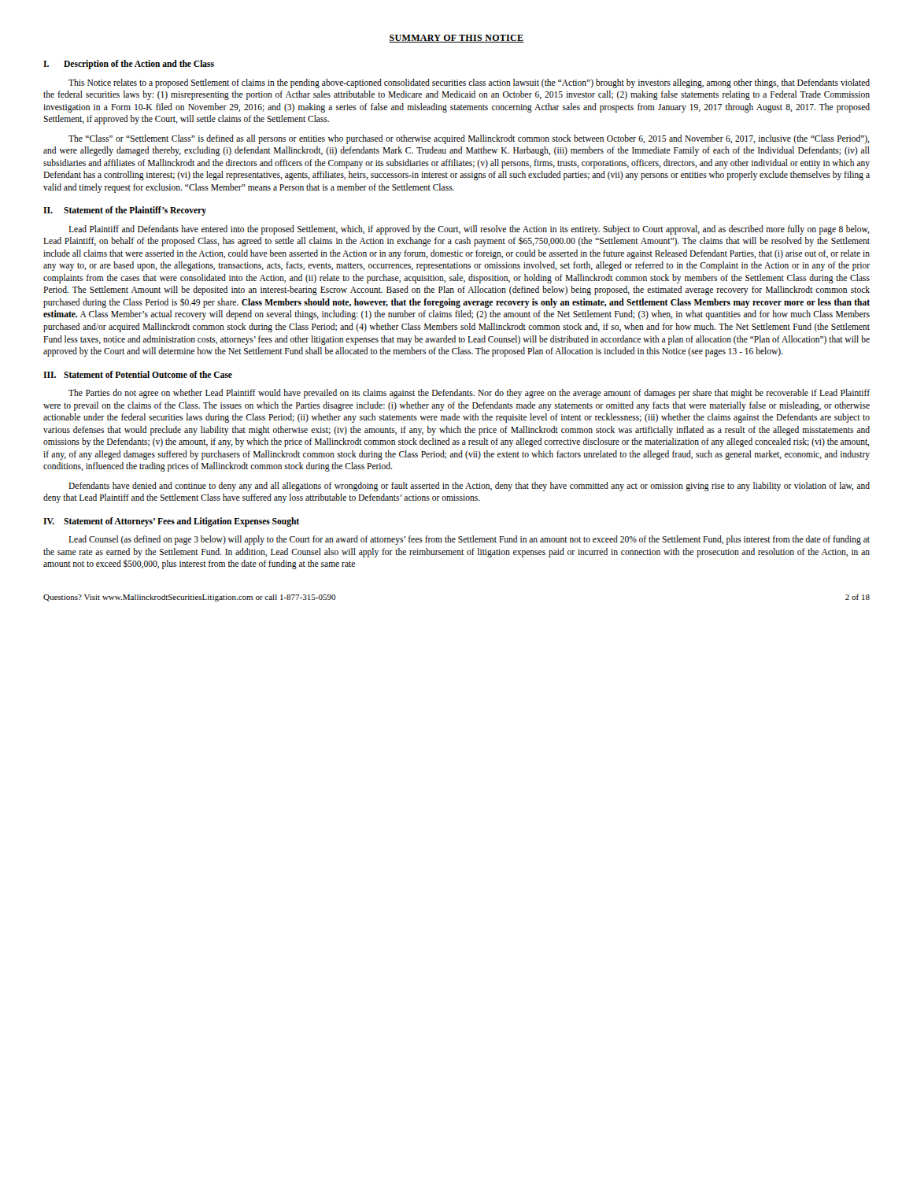SUMMARY OF THIS NOTICE
I. Description of the Action and the Class
This Notice relates to a proposed Settlement of claims in the pending above-captioned consolidated securities class action lawsuit (the “Action”) brought by investors alleging, among other things, that Defendants violated the federal securities laws by: (1) misrepresenting the portion of Acthar sales attributable to Medicare and Medicaid on an October 6, 2015 investor call; (2) making false statements relating to a Federal Trade Commission investigation in a Form 10-K filed on November 29, 2016; and (3) making a series of false and misleading statements concerning Acthar sales and prospects from January 19, 2017 through August 8, 2017. The proposed Settlement, if approved by the Court, will settle claims of the Settlement Class.
The “Class” or “Settlement Class” is defined as all persons or entities who purchased or otherwise acquired Mallinckrodt common stock between October 6, 2015 and November 6, 2017, inclusive (the “Class Period”), and were allegedly damaged thereby, excluding (i) defendant Mallinckrodt, (ii) defendants Mark C. Trudeau and Matthew K. Harbaugh, (iii) members of the Immediate Family of each of the Individual Defendants; (iv) all subsidiaries and affiliates of Mallinckrodt and the directors and officers of the Company or its subsidiaries or affiliates; (v) all persons, firms, trusts, corporations, officers, directors, and any other individual or entity in which any Defendant has a controlling interest; (vi) the legal representatives, agents, affiliates, heirs, successors-in interest or assigns of all such excluded parties; and (vii) any persons or entities who properly exclude themselves by filing a valid and timely request for exclusion. “Class Member” means a Person that is a member of the Settlement Class.
II. Statement of the Plaintiff’s Recovery
Lead Plaintiff and Defendants have entered into the proposed Settlement, which, if approved by the Court, will resolve the Action in its entirety. Subject to Court approval, and as described more fully on page 8 below, Lead Plaintiff, on behalf of the proposed Class, has agreed to settle all claims in the Action in exchange for a cash payment of $65,750,000.00 (the “Settlement Amount”). The claims that will be resolved by the Settlement include all claims that were asserted in the Action, could have been asserted in the Action or in any forum, domestic or foreign, or could be asserted in the future against Released Defendant Parties, that (i) arise out of, or relate in any way to, or are based upon, the allegations, transactions, acts, facts, events, matters, occurrences, representations or omissions involved, set forth, alleged or referred to in the Complaint in the Action or in any of the prior complaints from the cases that were consolidated into the Action, and (ii) relate to the purchase, acquisition, sale, disposition, or holding of Mallinckrodt common stock by members of the Settlement Class during the Class Period. The Settlement Amount will be deposited into an interest-bearing Escrow Account. Based on the Plan of Allocation (defined below) being proposed, the estimated average recovery for Mallinckrodt common stock purchased during the Class Period is $0.49 per share. Class Members should note, however, that the foregoing average recovery is only an estimate, and Settlement Class Members may recover more or less than that estimate. A Class Member’s actual recovery will depend on several things, including: (1) the number of claims filed; (2) the amount of the Net Settlement Fund; (3) when, in what quantities and for how much Class Members purchased and/or acquired Mallinckrodt common stock during the Class Period; and (4) whether Class Members sold Mallinckrodt common stock and, if so, when and for how much. The Net Settlement Fund (the Settlement Fund less taxes, notice and administration costs, attorneys’ fees and other litigation expenses that may be awarded to Lead Counsel) will be distributed in accordance with a plan of allocation (the “Plan of Allocation”) that will be approved by the Court and will determine how the Net Settlement Fund shall be allocated to the members of the Class. The proposed Plan of Allocation is included in this Notice (see pages 13 - 16 below).
III. Statement of Potential Outcome of the Case
The Parties do not agree on whether Lead Plaintiff would have prevailed on its claims against the Defendants. Nor do they agree on the average amount of damages per share that might be recoverable if Lead Plaintiff were to prevail on the claims of the Class. The issues on which the Parties disagree include: (i) whether any of the Defendants made any statements or omitted any facts that were materially false or misleading, or otherwise actionable under the federal securities laws during the Class Period; (ii) whether any such statements were made with the requisite level of intent or recklessness; (iii) whether the claims against the Defendants are subject to various defenses that would preclude any liability that might otherwise exist; (iv) the amounts, if any, by which the price of Mallinckrodt common stock was artificially inflated as a result of the alleged misstatements and omissions by the Defendants; (v) the amount, if any, by which the price of Mallinckrodt common stock declined as a result of any alleged corrective disclosure or the materialization of any alleged concealed risk; (vi) the amount, if any, of any alleged damages suffered by purchasers of Mallinckrodt common stock during the Class Period; and (vii) the extent to which factors unrelated to the alleged fraud, such as general market, economic, and industry conditions, influenced the trading prices of Mallinckrodt common stock during the Class Period.
Defendants have denied and continue to deny any and all allegations of wrongdoing or fault asserted in the Action, deny that they have committed any act or omission giving rise to any liability or violation of law, and deny that Lead Plaintiff and the Settlement Class have suffered any loss attributable to Defendants’ actions or omissions.
IV. Statement of Attorneys’ Fees and Litigation Expenses Sought
Lead Counsel (as defined on page 3 below) will apply to the Court for an award of attorneys’ fees from the Settlement Fund in an amount not to exceed 20% of the Settlement Fund, plus interest from the date of funding at the same rate as earned by the Settlement Fund. In addition, Lead Counsel also will apply for the reimbursement of litigation expenses paid or incurred in connection with the prosecution and resolution of the Action, in an amount not to exceed $500,000, plus interest from the date of funding at the same rate
Questions? Visit www.MallinckrodtSecuritiesLitigation.com or call 1-877-315-0590
2 of 18